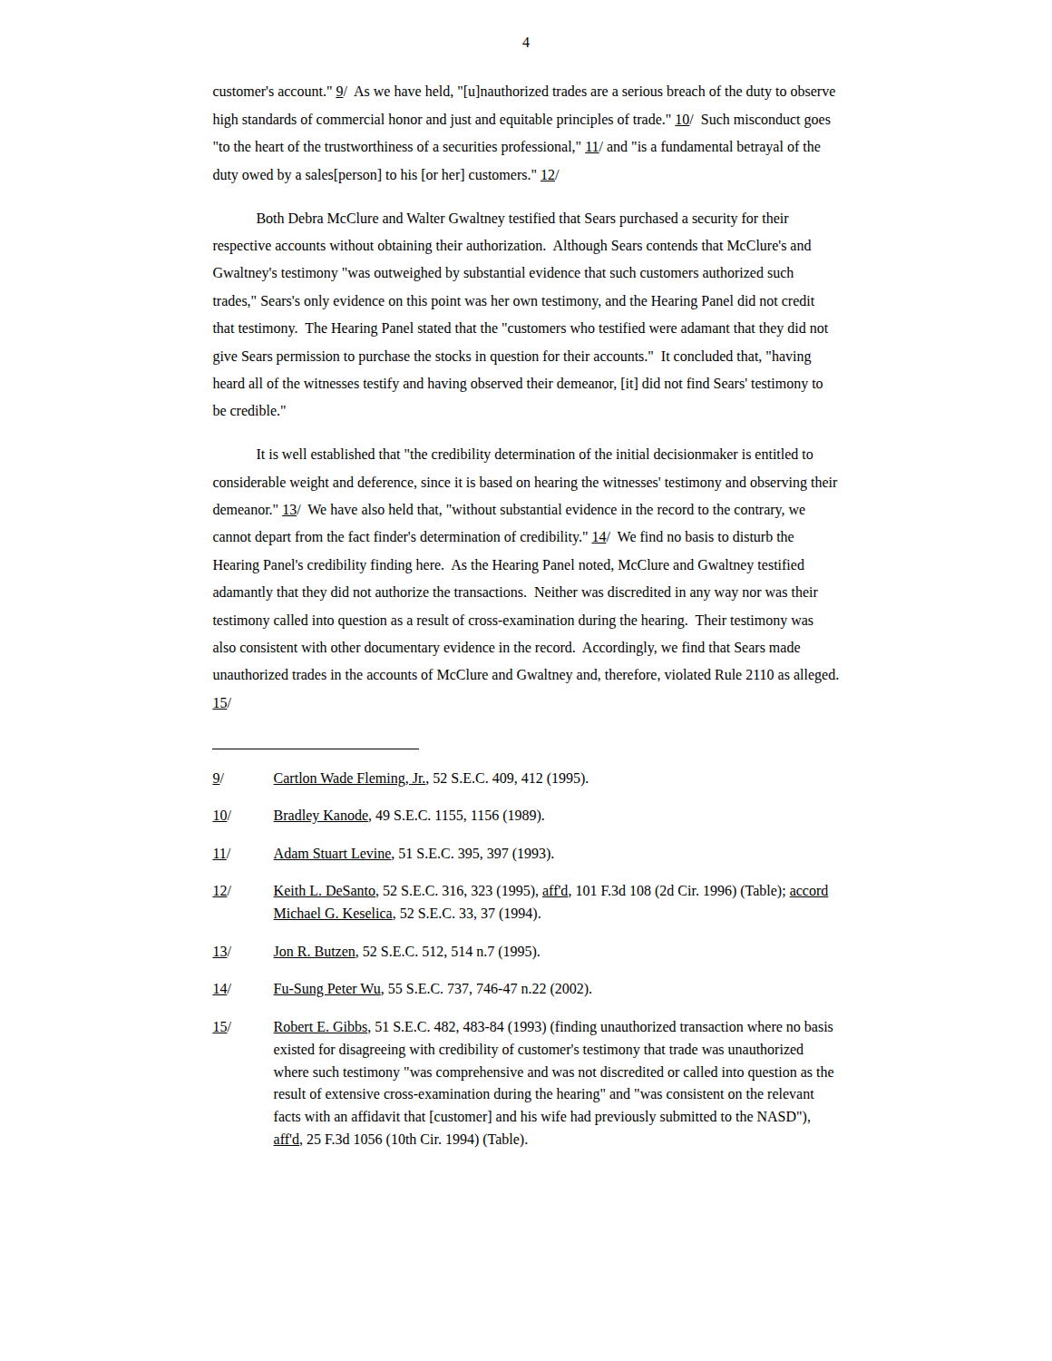4
customer's account." 9/ As we have held, "[u]nauthorized trades are a serious breach of the duty to observe high standards of commercial honor and just and equitable principles of trade." 10/ Such misconduct goes "to the heart of the trustworthiness of a securities professional," 11/ and "is a fundamental betrayal of the duty owed by a sales[person] to his [or her] customers." 12/
Both Debra McClure and Walter Gwaltney testified that Sears purchased a security for their respective accounts without obtaining their authorization. Although Sears contends that McClure's and Gwaltney's testimony "was outweighed by substantial evidence that such customers authorized such trades," Sears's only evidence on this point was her own testimony, and the Hearing Panel did not credit that testimony. The Hearing Panel stated that the "customers who testified were adamant that they did not give Sears permission to purchase the stocks in question for their accounts." It concluded that, "having heard all of the witnesses testify and having observed their demeanor, [it] did not find Sears' testimony to be credible."
It is well established that "the credibility determination of the initial decisionmaker is entitled to considerable weight and deference, since it is based on hearing the witnesses' testimony and observing their demeanor." 13/ We have also held that, "without substantial evidence in the record to the contrary, we cannot depart from the fact finder's determination of credibility." 14/ We find no basis to disturb the Hearing Panel's credibility finding here. As the Hearing Panel noted, McClure and Gwaltney testified adamantly that they did not authorize the transactions. Neither was discredited in any way nor was their testimony called into question as a result of cross-examination during the hearing. Their testimony was also consistent with other documentary evidence in the record. Accordingly, we find that Sears made unauthorized trades in the accounts of McClure and Gwaltney and, therefore, violated Rule 2110 as alleged. 15/
9/
Cartlon Wade Fleming, Jr., 52 S.E.C. 409, 412 (1995).
10/
Bradley Kanode, 49 S.E.C. 1155, 1156 (1989).
11/
Adam Stuart Levine, 51 S.E.C. 395, 397 (1993).
12/
Keith L. DeSanto, 52 S.E.C. 316, 323 (1995), aff'd, 101 F.3d 108 (2d Cir. 1996) (Table); accord Michael G. Keselica, 52 S.E.C. 33, 37 (1994).
13/
Jon R. Butzen, 52 S.E.C. 512, 514 n.7 (1995).
14/
Fu-Sung Peter Wu, 55 S.E.C. 737, 746-47 n.22 (2002).
15/
Robert E. Gibbs, 51 S.E.C. 482, 483-84 (1993) (finding unauthorized transaction where no basis existed for disagreeing with credibility of customer's testimony that trade was unauthorized where such testimony "was comprehensive and was not discredited or called into question as the result of extensive cross-examination during the hearing" and "was consistent on the relevant facts with an affidavit that [customer] and his wife had previously submitted to the NASD"), aff'd, 25 F.3d 1056 (10th Cir. 1994) (Table).